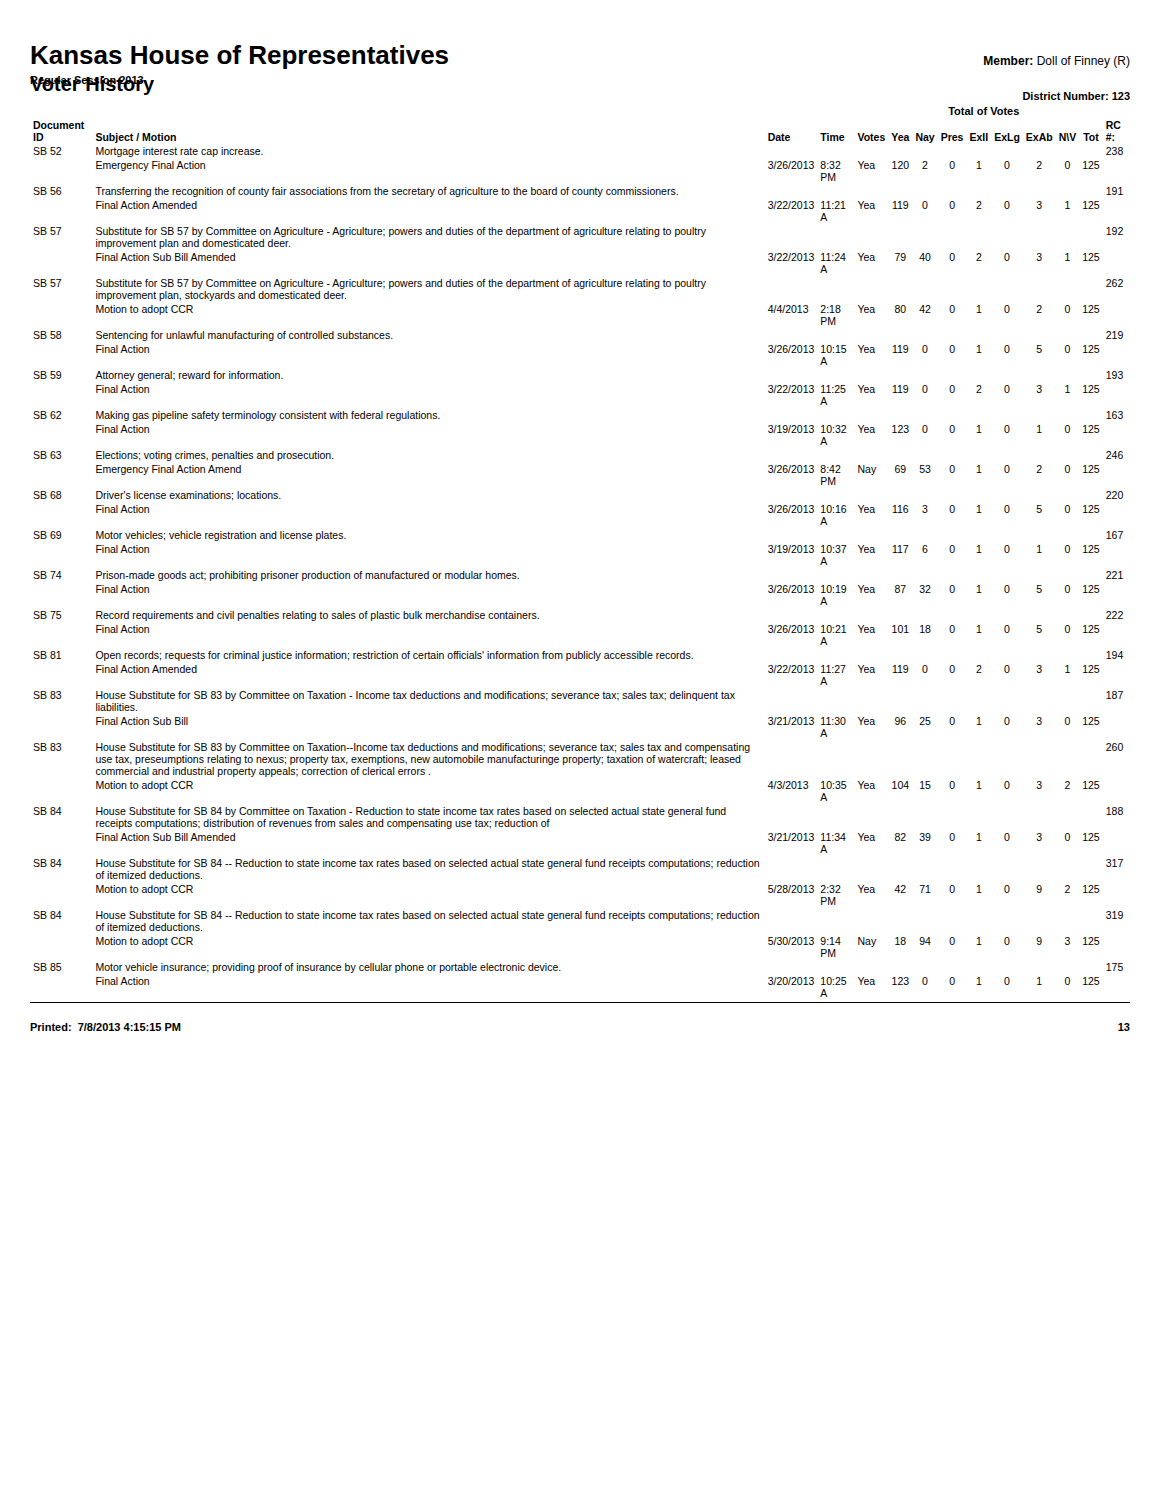Kansas House of Representatives
Voter History
Member: Doll of Finney (R)
Regular Session 2013
District Number: 123
| | Total of Votes | |
| --- | --- | --- |
| Document ID | Subject / Motion | Date | Time | Votes | Yea | Nay | Pres | ExII | ExLg | ExAb | N\V | Tot | RC #: |
| SB 52 | Mortgage interest rate cap increase. | | | | | 238 |
| | Emergency Final Action | 3/26/2013 | 8:32 PM | Yea | 120 | 2 | 0 | 1 | 0 | 2 | 0 | 125 | |
| SB 56 | Transferring the recognition of county fair associations from the secretary of agriculture to the board of county commissioners. | | | | | 191 |
| | Final Action Amended | 3/22/2013 | 11:21 A | Yea | 119 | 0 | 0 | 2 | 0 | 3 | 1 | 125 | |
| SB 57 | Substitute for SB 57 by Committee on Agriculture - Agriculture; powers and duties of the department of agriculture relating to poultry improvement plan and domesticated deer. | | | | | 192 |
| | Final Action Sub Bill Amended | 3/22/2013 | 11:24 A | Yea | 79 | 40 | 0 | 2 | 0 | 3 | 1 | 125 | |
| SB 57 | Substitute for SB 57 by Committee on Agriculture - Agriculture; powers and duties of the department of agriculture relating to poultry improvement plan, stockyards and domesticated deer. | | | | | 262 |
| | Motion to adopt CCR | 4/4/2013 | 2:18 PM | Yea | 80 | 42 | 0 | 1 | 0 | 2 | 0 | 125 | |
| SB 58 | Sentencing for unlawful manufacturing of controlled substances. | | | | | 219 |
| | Final Action | 3/26/2013 | 10:15 A | Yea | 119 | 0 | 0 | 1 | 0 | 5 | 0 | 125 | |
| SB 59 | Attorney general; reward for information. | | | | | 193 |
| | Final Action | 3/22/2013 | 11:25 A | Yea | 119 | 0 | 0 | 2 | 0 | 3 | 1 | 125 | |
| SB 62 | Making gas pipeline safety terminology consistent with federal regulations. | | | | | 163 |
| | Final Action | 3/19/2013 | 10:32 A | Yea | 123 | 0 | 0 | 1 | 0 | 1 | 0 | 125 | |
| SB 63 | Elections; voting crimes, penalties and prosecution. | | | | | 246 |
| | Emergency Final Action Amend | 3/26/2013 | 8:42 PM | Nay | 69 | 53 | 0 | 1 | 0 | 2 | 0 | 125 | |
| SB 68 | Driver's license examinations; locations. | | | | | 220 |
| | Final Action | 3/26/2013 | 10:16 A | Yea | 116 | 3 | 0 | 1 | 0 | 5 | 0 | 125 | |
| SB 69 | Motor vehicles; vehicle registration and license plates. | | | | | 167 |
| | Final Action | 3/19/2013 | 10:37 A | Yea | 117 | 6 | 0 | 1 | 0 | 1 | 0 | 125 | |
| SB 74 | Prison-made goods act; prohibiting prisoner production of manufactured or modular homes. | | | | | 221 |
| | Final Action | 3/26/2013 | 10:19 A | Yea | 87 | 32 | 0 | 1 | 0 | 5 | 0 | 125 | |
| SB 75 | Record requirements and civil penalties relating to sales of plastic bulk merchandise containers. | | | | | 222 |
| | Final Action | 3/26/2013 | 10:21 A | Yea | 101 | 18 | 0 | 1 | 0 | 5 | 0 | 125 | |
| SB 81 | Open records; requests for criminal justice information; restriction of certain officials' information from publicly accessible records. | | | | | 194 |
| | Final Action Amended | 3/22/2013 | 11:27 A | Yea | 119 | 0 | 0 | 2 | 0 | 3 | 1 | 125 | |
| SB 83 | House Substitute for SB 83 by Committee on Taxation - Income tax deductions and modifications; severance tax; sales tax; delinquent tax liabilities. | | | | | 187 |
| | Final Action Sub Bill | 3/21/2013 | 11:30 A | Yea | 96 | 25 | 0 | 1 | 0 | 3 | 0 | 125 | |
| SB 83 | House Substitute for SB 83 by Committee on Taxation--Income tax deductions and modifications; severance tax; sales tax and compensating use tax, preseumptions relating to nexus; property tax, exemptions, new automobile manufacturinge property; taxation of watercraft; leased commercial and industrial property appeals; correction of clerical errors . | | | | | 260 |
| | Motion to adopt CCR | 4/3/2013 | 10:35 A | Yea | 104 | 15 | 0 | 1 | 0 | 3 | 2 | 125 | |
| SB 84 | House Substitute for SB 84 by Committee on Taxation - Reduction to state income tax rates based on selected actual state general fund receipts computations; distribution of revenues from sales and compensating use tax; reduction of | | | | | 188 |
| | Final Action Sub Bill Amended | 3/21/2013 | 11:34 A | Yea | 82 | 39 | 0 | 1 | 0 | 3 | 0 | 125 | |
| SB 84 | House Substitute for SB 84 -- Reduction to state income tax rates based on selected actual state general fund receipts computations; reduction of itemized deductions. | | | | | 317 |
| | Motion to adopt CCR | 5/28/2013 | 2:32 PM | Yea | 42 | 71 | 0 | 1 | 0 | 9 | 2 | 125 | |
| SB 84 | House Substitute for SB 84 -- Reduction to state income tax rates based on selected actual state general fund receipts computations; reduction of itemized deductions. | | | | | 319 |
| | Motion to adopt CCR | 5/30/2013 | 9:14 PM | Nay | 18 | 94 | 0 | 1 | 0 | 9 | 3 | 125 | |
| SB 85 | Motor vehicle insurance; providing proof of insurance by cellular phone or portable electronic device. | | | | | 175 |
| | Final Action | 3/20/2013 | 10:25 A | Yea | 123 | 0 | 0 | 1 | 0 | 1 | 0 | 125 | |
Printed: 7/8/2013 4:15:15 PM 13